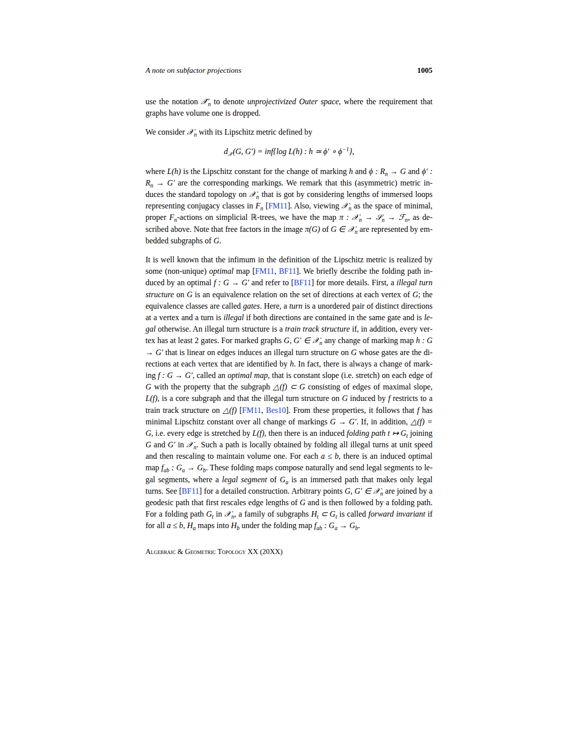A note on subfactor projections 1005
use the notation 𝒳̂n to denote unprojectivized Outer space, where the requirement that graphs have volume one is dropped.
We consider 𝒳n with its Lipschitz metric defined by
d𝒳(G, G′) = inf{log L(h) : h ≃ ϕ′ ∘ ϕ−1},
where L(h) is the Lipschitz constant for the change of marking h and ϕ : Rn → G and ϕ′ : Rn → G′ are the corresponding markings. We remark that this (asymmetric) metric induces the standard topology on 𝒳n that is got by considering lengths of immersed loops representing conjugacy classes in Fn [FM11]. Also, viewing 𝒳n as the space of minimal, proper Fn-actions on simplicial ℝ-trees, we have the map π : 𝒳n → 𝒮n → ℱn, as described above. Note that free factors in the image π(G) of G ∈ 𝒳n are represented by embedded subgraphs of G.
It is well known that the infimum in the definition of the Lipschitz metric is realized by some (non-unique) optimal map [FM11, BF11]. We briefly describe the folding path induced by an optimal f : G → G′ and refer to [BF11] for more details. First, a illegal turn structure on G is an equivalence relation on the set of directions at each vertex of G; the equivalence classes are called gates. Here, a turn is a unordered pair of distinct directions at a vertex and a turn is illegal if both directions are contained in the same gate and is legal otherwise. An illegal turn structure is a train track structure if, in addition, every vertex has at least 2 gates. For marked graphs G, G′ ∈ 𝒳n any change of marking map h : G → G′ that is linear on edges induces an illegal turn structure on G whose gates are the directions at each vertex that are identified by h. In fact, there is always a change of marking f : G → G′, called an optimal map, that is constant slope (i.e. stretch) on each edge of G with the property that the subgraph △(f) ⊂ G consisting of edges of maximal slope, L(f), is a core subgraph and that the illegal turn structure on G induced by f restricts to a train track structure on △(f) [FM11, Bes10]. From these properties, it follows that f has minimal Lipschitz constant over all change of markings G → G′. If, in addition, △(f) = G, i.e. every edge is stretched by L(f), then there is an induced folding path t ↦ Gt joining G and G′ in 𝒳n. Such a path is locally obtained by folding all illegal turns at unit speed and then rescaling to maintain volume one. For each a ≤ b, there is an induced optimal map fab : Ga → Gb. These folding maps compose naturally and send legal segments to legal segments, where a legal segment of Ga is an immersed path that makes only legal turns. See [BF11] for a detailed construction. Arbitrary points G, G′ ∈ 𝒳n are joined by a geodesic path that first rescales edge lengths of G and is then followed by a folding path. For a folding path Gt in 𝒳n, a family of subgraphs Ht ⊂ Gt is called forward invariant if for all a ≤ b, Ha maps into Hb under the folding map fab : Ga → Gb.
Algebraic & Geometric Topology XX (20XX)